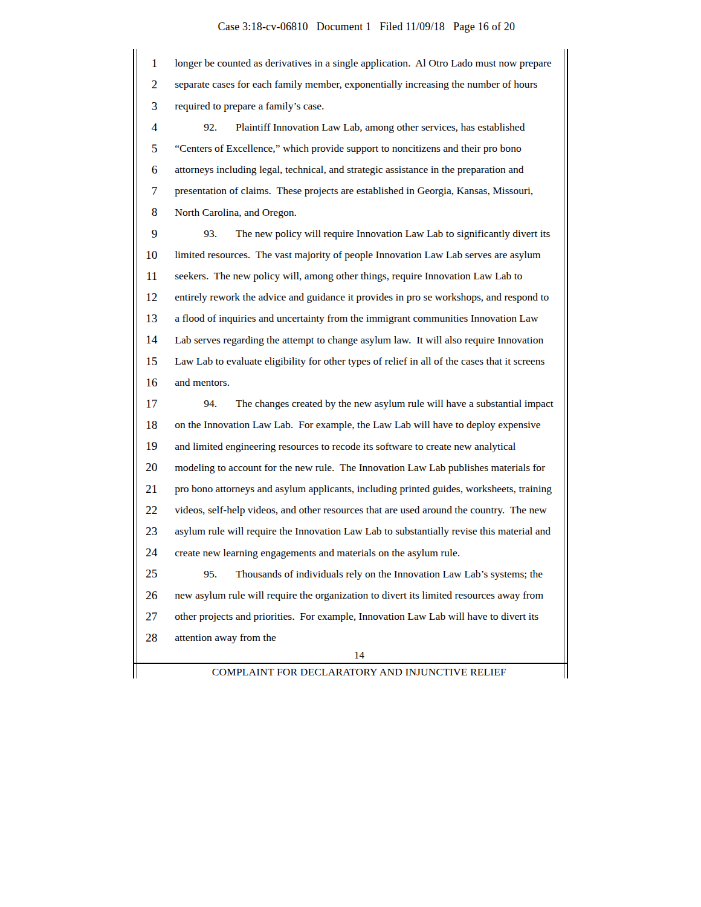Case 3:18-cv-06810 Document 1 Filed 11/09/18 Page 16 of 20
1
2
3
4
5
6
7
8
9
10
11
12
13
14
15
16
17
18
19
20
21
22
23
24
25
26
27
28
longer be counted as derivatives in a single application. Al Otro Lado must now prepare separate cases for each family member, exponentially increasing the number of hours required to prepare a family’s case.
92. Plaintiff Innovation Law Lab, among other services, has established “Centers of Excellence,” which provide support to noncitizens and their pro bono attorneys including legal, technical, and strategic assistance in the preparation and presentation of claims. These projects are established in Georgia, Kansas, Missouri, North Carolina, and Oregon.
93. The new policy will require Innovation Law Lab to significantly divert its limited resources. The vast majority of people Innovation Law Lab serves are asylum seekers. The new policy will, among other things, require Innovation Law Lab to entirely rework the advice and guidance it provides in pro se workshops, and respond to a flood of inquiries and uncertainty from the immigrant communities Innovation Law Lab serves regarding the attempt to change asylum law. It will also require Innovation Law Lab to evaluate eligibility for other types of relief in all of the cases that it screens and mentors.
94. The changes created by the new asylum rule will have a substantial impact on the Innovation Law Lab. For example, the Law Lab will have to deploy expensive and limited engineering resources to recode its software to create new analytical modeling to account for the new rule. The Innovation Law Lab publishes materials for pro bono attorneys and asylum applicants, including printed guides, worksheets, training videos, self-help videos, and other resources that are used around the country. The new asylum rule will require the Innovation Law Lab to substantially revise this material and create new learning engagements and materials on the asylum rule.
95. Thousands of individuals rely on the Innovation Law Lab’s systems; the new asylum rule will require the organization to divert its limited resources away from other projects and priorities. For example, Innovation Law Lab will have to divert its attention away from the
14
COMPLAINT FOR DECLARATORY AND INJUNCTIVE RELIEF